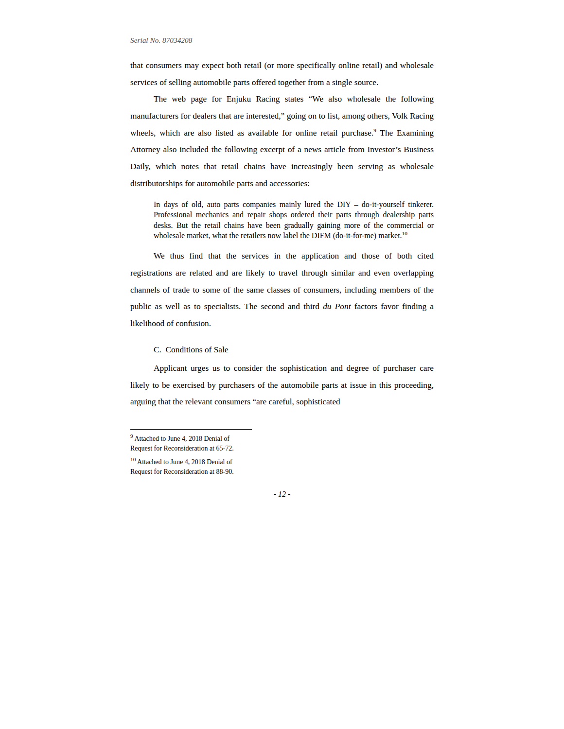Serial No. 87034208
that consumers may expect both retail (or more specifically online retail) and wholesale services of selling automobile parts offered together from a single source.
The web page for Enjuku Racing states “We also wholesale the following manufacturers for dealers that are interested,” going on to list, among others, Volk Racing wheels, which are also listed as available for online retail purchase.9 The Examining Attorney also included the following excerpt of a news article from Investor’s Business Daily, which notes that retail chains have increasingly been serving as wholesale distributorships for automobile parts and accessories:
In days of old, auto parts companies mainly lured the DIY – do-it-yourself tinkerer. Professional mechanics and repair shops ordered their parts through dealership parts desks. But the retail chains have been gradually gaining more of the commercial or wholesale market, what the retailers now label the DIFM (do-it-for-me) market.10
We thus find that the services in the application and those of both cited registrations are related and are likely to travel through similar and even overlapping channels of trade to some of the same classes of consumers, including members of the public as well as to specialists. The second and third du Pont factors favor finding a likelihood of confusion.
C. Conditions of Sale
Applicant urges us to consider the sophistication and degree of purchaser care likely to be exercised by purchasers of the automobile parts at issue in this proceeding, arguing that the relevant consumers “are careful, sophisticated
9 Attached to June 4, 2018 Denial of Request for Reconsideration at 65-72.
10 Attached to June 4, 2018 Denial of Request for Reconsideration at 88-90.
- 12 -